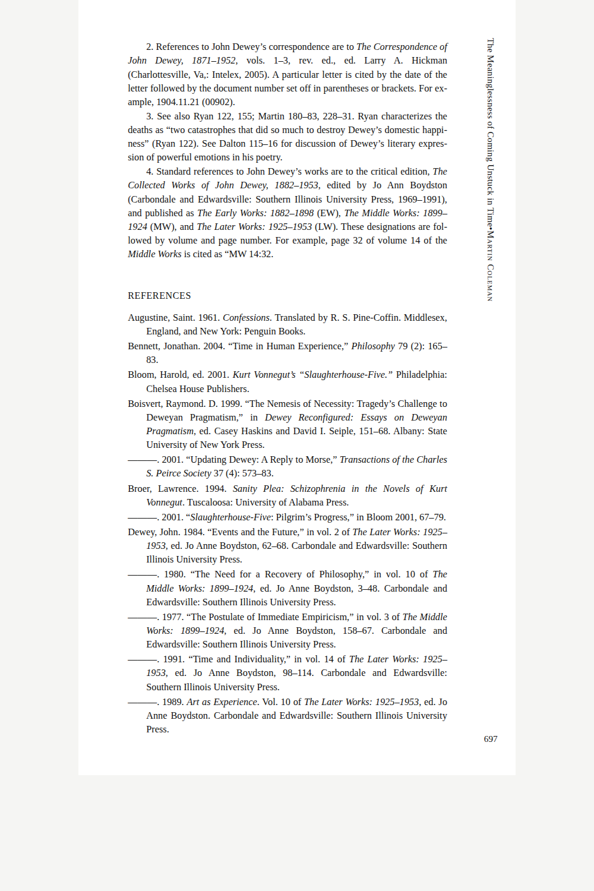The Meaninglessness of Coming Unstuck in Time•Martin Coleman
2. References to John Dewey’s correspondence are to The Correspondence of John Dewey, 1871–1952, vols. 1–3, rev. ed., ed. Larry A. Hickman (Charlottesville, Va,: Intelex, 2005). A particular letter is cited by the date of the letter followed by the document number set off in parentheses or brackets. For example, 1904.11.21 (00902).
3. See also Ryan 122, 155; Martin 180–83, 228–31. Ryan characterizes the deaths as “two catastrophes that did so much to destroy Dewey’s domestic happiness” (Ryan 122). See Dalton 115–16 for discussion of Dewey’s literary expression of powerful emotions in his poetry.
4. Standard references to John Dewey’s works are to the critical edition, The Collected Works of John Dewey, 1882–1953, edited by Jo Ann Boydston (Carbondale and Edwardsville: Southern Illinois University Press, 1969–1991), and published as The Early Works: 1882–1898 (EW), The Middle Works: 1899–1924 (MW), and The Later Works: 1925–1953 (LW). These designations are followed by volume and page number. For example, page 32 of volume 14 of the Middle Works is cited as “MW 14:32.
REFERENCES
Augustine, Saint. 1961. Confessions. Translated by R. S. Pine-Coffin. Middlesex, England, and New York: Penguin Books.
Bennett, Jonathan. 2004. “Time in Human Experience,” Philosophy 79 (2): 165–83.
Bloom, Harold, ed. 2001. Kurt Vonnegut’s “Slaughterhouse-Five.” Philadelphia: Chelsea House Publishers.
Boisvert, Raymond. D. 1999. “The Nemesis of Necessity: Tragedy’s Challenge to Deweyan Pragmatism,” in Dewey Reconfigured: Essays on Deweyan Pragmatism, ed. Casey Haskins and David I. Seiple, 151–68. Albany: State University of New York Press.
———. 2001. “Updating Dewey: A Reply to Morse,” Transactions of the Charles S. Peirce Society 37 (4): 573–83.
Broer, Lawrence. 1994. Sanity Plea: Schizophrenia in the Novels of Kurt Vonnegut. Tuscaloosa: University of Alabama Press.
———. 2001. “Slaughterhouse-Five: Pilgrim’s Progress,” in Bloom 2001, 67–79.
Dewey, John. 1984. “Events and the Future,” in vol. 2 of The Later Works: 1925–1953, ed. Jo Anne Boydston, 62–68. Carbondale and Edwardsville: Southern Illinois University Press.
———. 1980. “The Need for a Recovery of Philosophy,” in vol. 10 of The Middle Works: 1899–1924, ed. Jo Anne Boydston, 3–48. Carbondale and Edwardsville: Southern Illinois University Press.
———. 1977. “The Postulate of Immediate Empiricism,” in vol. 3 of The Middle Works: 1899–1924, ed. Jo Anne Boydston, 158–67. Carbondale and Edwardsville: Southern Illinois University Press.
———. 1991. “Time and Individuality,” in vol. 14 of The Later Works: 1925–1953, ed. Jo Anne Boydston, 98–114. Carbondale and Edwardsville: Southern Illinois University Press.
———. 1989. Art as Experience. Vol. 10 of The Later Works: 1925–1953, ed. Jo Anne Boydston. Carbondale and Edwardsville: Southern Illinois University Press.
697